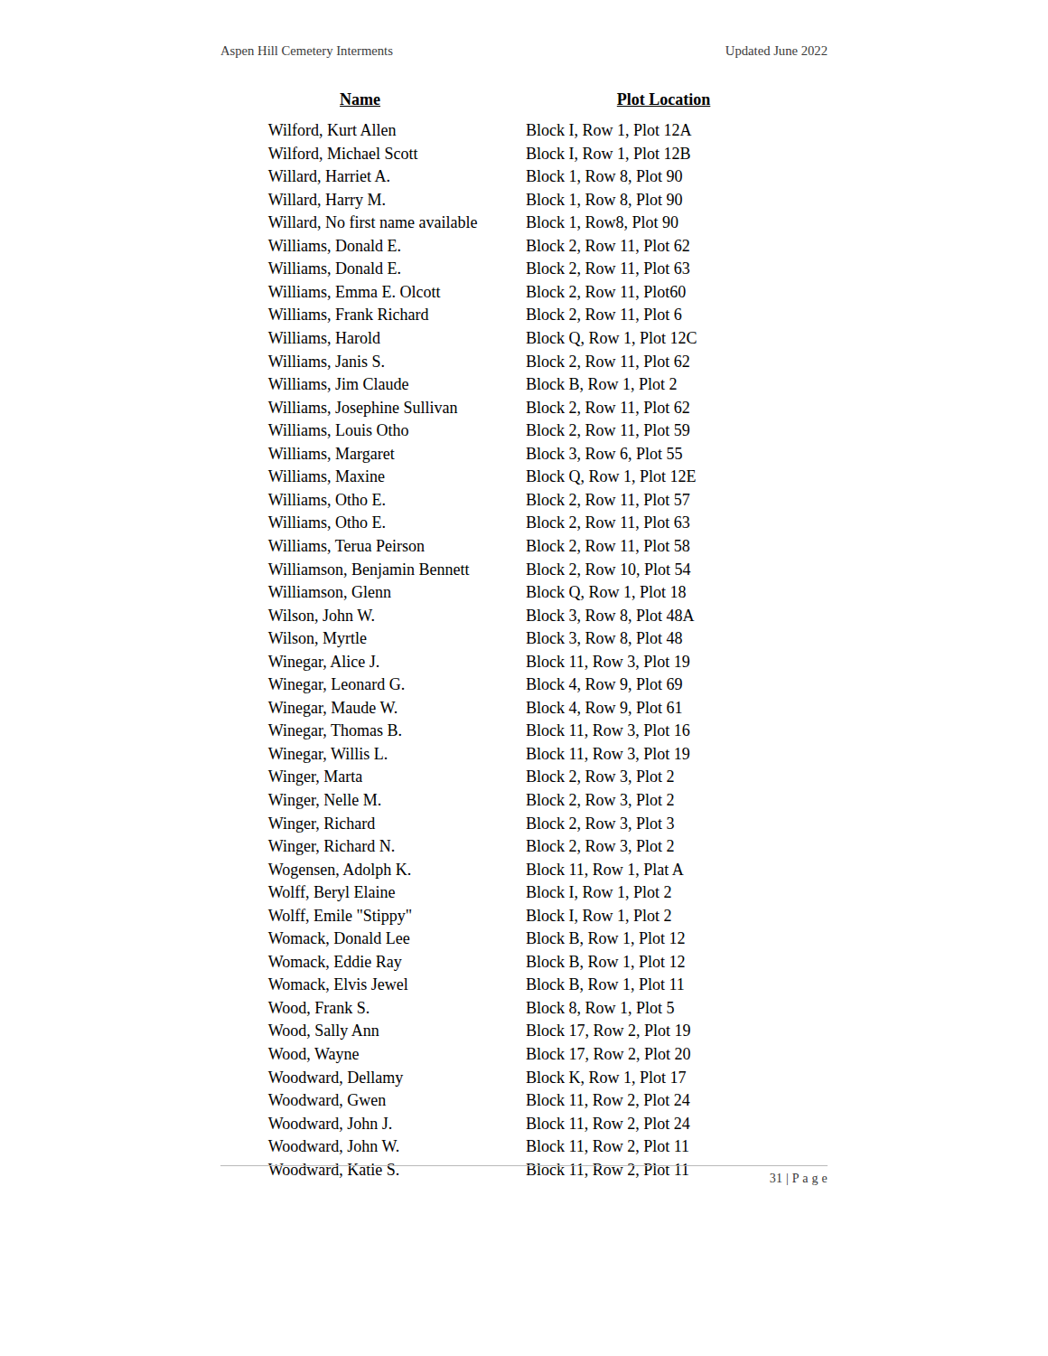Aspen Hill Cemetery Interments
Updated June 2022
| Name | Plot Location |
| --- | --- |
| Wilford, Kurt Allen | Block I, Row 1, Plot 12A |
| Wilford, Michael Scott | Block I, Row 1, Plot 12B |
| Willard, Harriet A. | Block 1, Row 8, Plot 90 |
| Willard, Harry M. | Block 1, Row 8, Plot 90 |
| Willard, No first name available | Block 1, Row8, Plot 90 |
| Williams, Donald E. | Block 2, Row 11, Plot 62 |
| Williams, Donald E. | Block 2, Row 11, Plot 63 |
| Williams, Emma E. Olcott | Block 2, Row 11, Plot60 |
| Williams, Frank Richard | Block 2, Row 11, Plot 6 |
| Williams, Harold | Block Q, Row 1, Plot 12C |
| Williams, Janis S. | Block 2, Row 11, Plot 62 |
| Williams, Jim Claude | Block B, Row 1, Plot 2 |
| Williams, Josephine Sullivan | Block 2, Row 11, Plot 62 |
| Williams, Louis Otho | Block 2, Row 11, Plot 59 |
| Williams, Margaret | Block 3, Row 6, Plot 55 |
| Williams, Maxine | Block Q, Row 1, Plot 12E |
| Williams, Otho E. | Block 2, Row 11, Plot 57 |
| Williams, Otho E. | Block 2, Row 11, Plot 63 |
| Williams, Terua Peirson | Block 2, Row 11, Plot 58 |
| Williamson, Benjamin Bennett | Block 2, Row 10, Plot 54 |
| Williamson, Glenn | Block Q, Row 1, Plot 18 |
| Wilson, John W. | Block 3, Row 8, Plot 48A |
| Wilson, Myrtle | Block 3, Row 8, Plot 48 |
| Winegar, Alice J. | Block 11, Row 3, Plot 19 |
| Winegar, Leonard G. | Block 4, Row 9, Plot 69 |
| Winegar, Maude W. | Block 4, Row 9, Plot 61 |
| Winegar, Thomas B. | Block 11, Row 3, Plot 16 |
| Winegar, Willis L. | Block 11, Row 3, Plot 19 |
| Winger, Marta | Block 2, Row 3, Plot 2 |
| Winger, Nelle M. | Block 2, Row 3, Plot 2 |
| Winger, Richard | Block 2, Row 3, Plot 3 |
| Winger, Richard N. | Block 2, Row 3, Plot 2 |
| Wogensen, Adolph K. | Block 11, Row 1, Plat A |
| Wolff, Beryl Elaine | Block I, Row 1, Plot 2 |
| Wolff, Emile "Stippy" | Block I, Row 1, Plot 2 |
| Womack, Donald Lee | Block B, Row 1, Plot 12 |
| Womack, Eddie Ray | Block B, Row 1, Plot 12 |
| Womack, Elvis Jewel | Block B, Row 1, Plot 11 |
| Wood, Frank S. | Block 8, Row 1, Plot 5 |
| Wood, Sally Ann | Block 17, Row 2, Plot 19 |
| Wood, Wayne | Block 17, Row 2, Plot 20 |
| Woodward, Dellamy | Block K, Row 1, Plot 17 |
| Woodward, Gwen | Block 11, Row 2, Plot 24 |
| Woodward, John J. | Block 11, Row 2, Plot 24 |
| Woodward, John W. | Block 11, Row 2, Plot 11 |
| Woodward, Katie S. | Block 11, Row 2, Plot 11 |
31 | P a g e